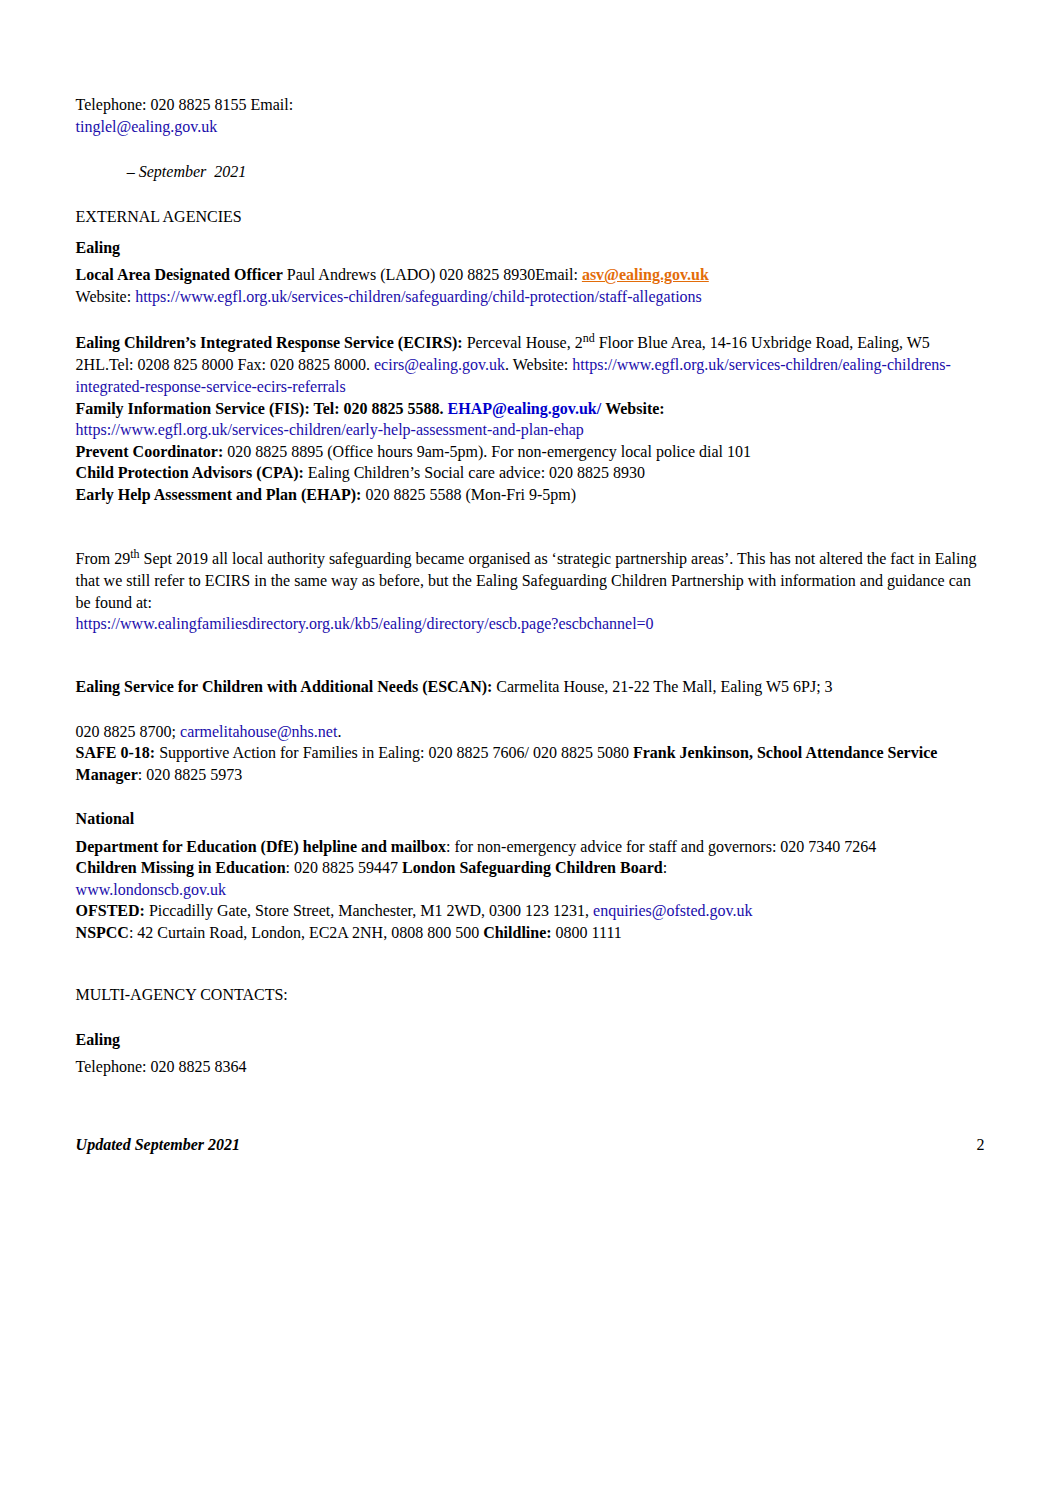Telephone: 020 8825 8155 Email:
tinglel@ealing.gov.uk
– September 2021
EXTERNAL AGENCIES
Ealing
Local Area Designated Officer Paul Andrews (LADO) 020 8825 8930Email: asv@ealing.gov.uk
Website: https://www.egfl.org.uk/services-children/safeguarding/child-protection/staff-allegations
Ealing Children’s Integrated Response Service (ECIRS): Perceval House, 2nd Floor Blue Area, 14-16 Uxbridge Road, Ealing, W5 2HL.Tel: 0208 825 8000 Fax: 020 8825 8000. ecirs@ealing.gov.uk. Website: https://www.egfl.org.uk/services-children/ealing-childrens-integrated-response-service-ecirs-referrals
Family Information Service (FIS): Tel: 020 8825 5588. EHAP@ealing.gov.uk/ Website:
https://www.egfl.org.uk/services-children/early-help-assessment-and-plan-ehap
Prevent Coordinator: 020 8825 8895 (Office hours 9am-5pm). For non-emergency local police dial 101
Child Protection Advisors (CPA): Ealing Children’s Social care advice: 020 8825 8930
Early Help Assessment and Plan (EHAP): 020 8825 5588 (Mon-Fri 9-5pm)
From 29th Sept 2019 all local authority safeguarding became organised as ‘strategic partnership areas’. This has not altered the fact in Ealing that we still refer to ECIRS in the same way as before, but the Ealing Safeguarding Children Partnership with information and guidance can be found at:
https://www.ealingfamiliesdirectory.org.uk/kb5/ealing/directory/escb.page?escbchannel=0
Ealing Service for Children with Additional Needs (ESCAN): Carmelita House, 21-22 The Mall, Ealing W5 6PJ; 3
020 8825 8700; carmelitahouse@nhs.net.
SAFE 0-18: Supportive Action for Families in Ealing: 020 8825 7606/ 020 8825 5080 Frank Jenkinson, School Attendance Service Manager: 020 8825 5973
National
Department for Education (DfE) helpline and mailbox: for non-emergency advice for staff and governors: 020 7340 7264
Children Missing in Education: 020 8825 59447 London Safeguarding Children Board:
www.londonscb.gov.uk
OFSTED: Piccadilly Gate, Store Street, Manchester, M1 2WD, 0300 123 1231, enquiries@ofsted.gov.uk
NSPCC: 42 Curtain Road, London, EC2A 2NH, 0808 800 500 Childline: 0800 1111
MULTI-AGENCY CONTACTS:
Ealing
Telephone: 020 8825 8364
Updated September 2021 2